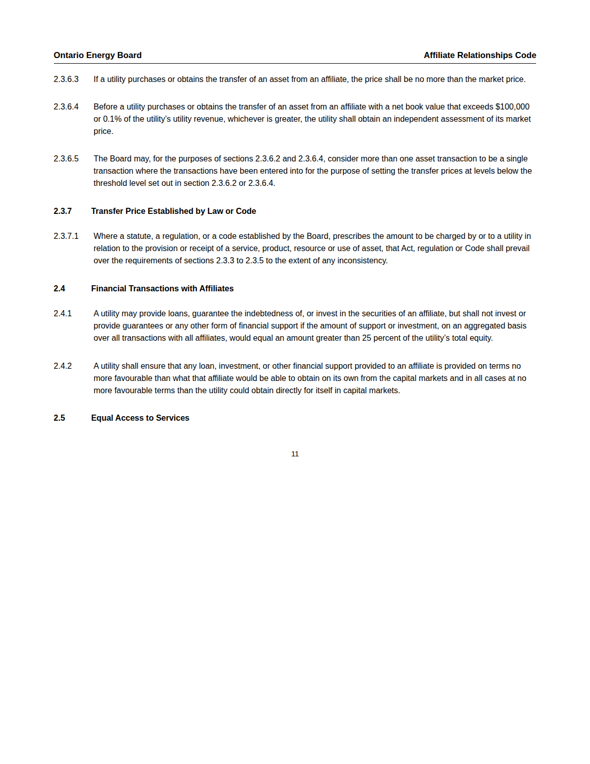Ontario Energy Board Affiliate Relationships Code
2.3.6.3
If a utility purchases or obtains the transfer of an asset from an affiliate, the price shall be no more than the market price.
2.3.6.4
Before a utility purchases or obtains the transfer of an asset from an affiliate with a net book value that exceeds $100,000 or 0.1% of the utility’s utility revenue, whichever is greater, the utility shall obtain an independent assessment of its market price.
2.3.6.5
The Board may, for the purposes of sections 2.3.6.2 and 2.3.6.4, consider more than one asset transaction to be a single transaction where the transactions have been entered into for the purpose of setting the transfer prices at levels below the threshold level set out in section 2.3.6.2 or 2.3.6.4.
2.3.7
Transfer Price Established by Law or Code
2.3.7.1
Where a statute, a regulation, or a code established by the Board, prescribes the amount to be charged by or to a utility in relation to the provision or receipt of a service, product, resource or use of asset, that Act, regulation or Code shall prevail over the requirements of sections 2.3.3 to 2.3.5 to the extent of any inconsistency.
2.4
Financial Transactions with Affiliates
2.4.1
A utility may provide loans, guarantee the indebtedness of, or invest in the securities of an affiliate, but shall not invest or provide guarantees or any other form of financial support if the amount of support or investment, on an aggregated basis over all transactions with all affiliates, would equal an amount greater than 25 percent of the utility’s total equity.
2.4.2
A utility shall ensure that any loan, investment, or other financial support provided to an affiliate is provided on terms no more favourable than what that affiliate would be able to obtain on its own from the capital markets and in all cases at no more favourable terms than the utility could obtain directly for itself in capital markets.
2.5
Equal Access to Services
11